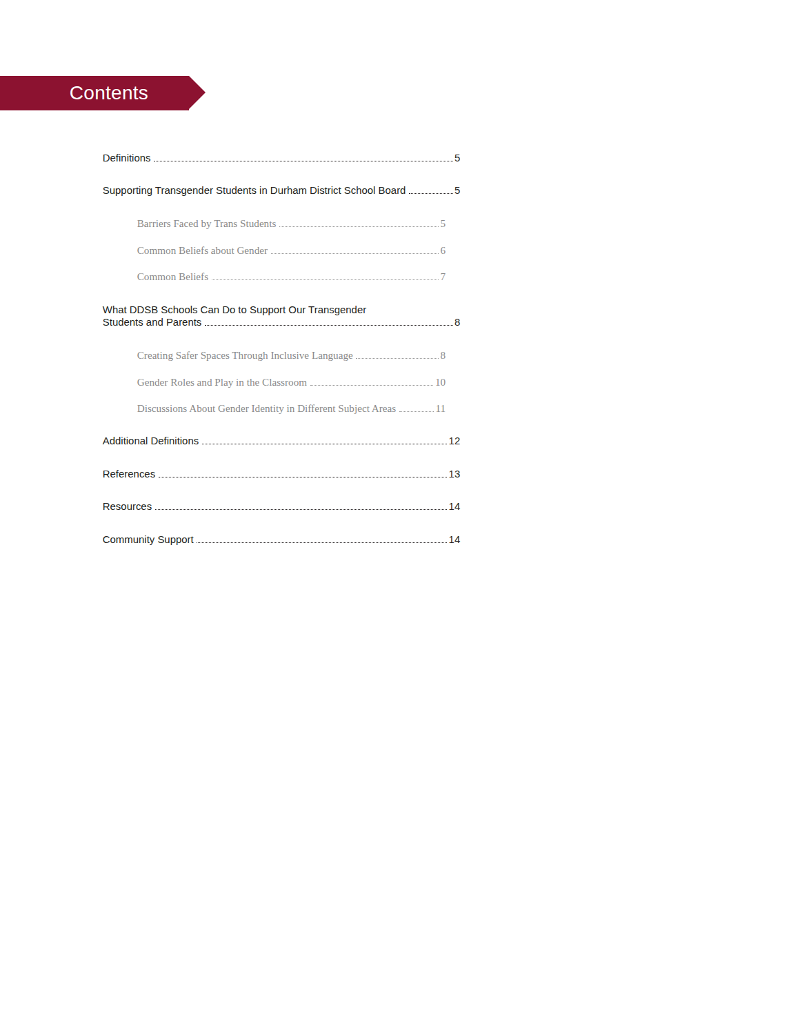Contents
Definitions 5
Supporting Transgender Students in Durham District School Board 5
Barriers Faced by Trans Students 5
Common Beliefs about Gender 6
Common Beliefs 7
What DDSB Schools Can Do to Support Our Transgender Students and Parents 8
Creating Safer Spaces Through Inclusive Language 8
Gender Roles and Play in the Classroom 10
Discussions About Gender Identity in Different Subject Areas 11
Additional Definitions 12
References 13
Resources 14
Community Support 14